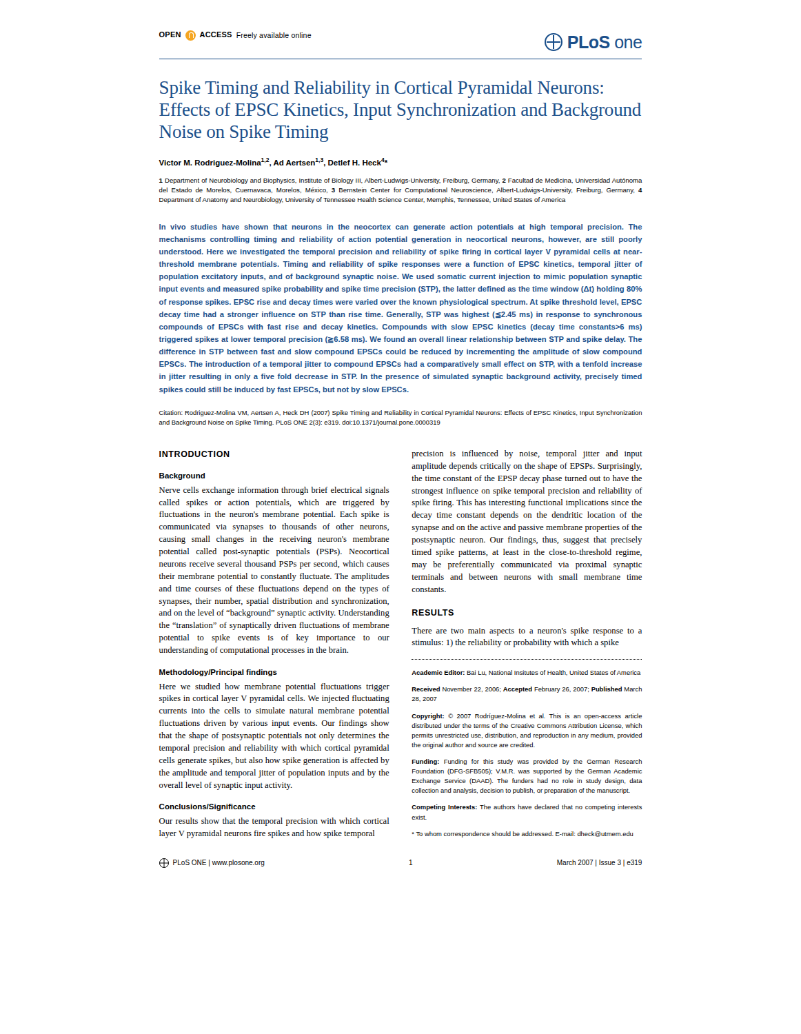OPEN ACCESS Freely available online
PL oS one
Spike Timing and Reliability in Cortical Pyramidal Neurons: Effects of EPSC Kinetics, Input Synchronization and Background Noise on Spike Timing
Victor M. Rodriguez-Molina1,2, Ad Aertsen1,3, Detlef H. Heck4*
1 Department of Neurobiology and Biophysics, Institute of Biology III, Albert-Ludwigs-University, Freiburg, Germany, 2 Facultad de Medicina, Universidad Autónoma del Estado de Morelos, Cuernavaca, Morelos, México, 3 Bernstein Center for Computational Neuroscience, Albert-Ludwigs-University, Freiburg, Germany, 4 Department of Anatomy and Neurobiology, University of Tennessee Health Science Center, Memphis, Tennessee, United States of America
In vivo studies have shown that neurons in the neocortex can generate action potentials at high temporal precision. The mechanisms controlling timing and reliability of action potential generation in neocortical neurons, however, are still poorly understood. Here we investigated the temporal precision and reliability of spike firing in cortical layer V pyramidal cells at near-threshold membrane potentials. Timing and reliability of spike responses were a function of EPSC kinetics, temporal jitter of population excitatory inputs, and of background synaptic noise. We used somatic current injection to mimic population synaptic input events and measured spike probability and spike time precision (STP), the latter defined as the time window (Δt) holding 80% of response spikes. EPSC rise and decay times were varied over the known physiological spectrum. At spike threshold level, EPSC decay time had a stronger influence on STP than rise time. Generally, STP was highest (≦2.45 ms) in response to synchronous compounds of EPSCs with fast rise and decay kinetics. Compounds with slow EPSC kinetics (decay time constants>6 ms) triggered spikes at lower temporal precision (≧6.58 ms). We found an overall linear relationship between STP and spike delay. The difference in STP between fast and slow compound EPSCs could be reduced by incrementing the amplitude of slow compound EPSCs. The introduction of a temporal jitter to compound EPSCs had a comparatively small effect on STP, with a tenfold increase in jitter resulting in only a five fold decrease in STP. In the presence of simulated synaptic background activity, precisely timed spikes could still be induced by fast EPSCs, but not by slow EPSCs.
Citation: Rodriguez-Molina VM, Aertsen A, Heck DH (2007) Spike Timing and Reliability in Cortical Pyramidal Neurons: Effects of EPSC Kinetics, Input Synchronization and Background Noise on Spike Timing. PLoS ONE 2(3): e319. doi:10.1371/journal.pone.0000319
Introduction
Background
Nerve cells exchange information through brief electrical signals called spikes or action potentials, which are triggered by fluctuations in the neuron's membrane potential. Each spike is communicated via synapses to thousands of other neurons, causing small changes in the receiving neuron's membrane potential called post-synaptic potentials (PSPs). Neocortical neurons receive several thousand PSPs per second, which causes their membrane potential to constantly fluctuate. The amplitudes and time courses of these fluctuations depend on the types of synapses, their number, spatial distribution and synchronization, and on the level of “background” synaptic activity. Understanding the “translation” of synaptically driven fluctuations of membrane potential to spike events is of key importance to our understanding of computational processes in the brain.
Methodology/Principal findings
Here we studied how membrane potential fluctuations trigger spikes in cortical layer V pyramidal cells. We injected fluctuating currents into the cells to simulate natural membrane potential fluctuations driven by various input events. Our findings show that the shape of postsynaptic potentials not only determines the temporal precision and reliability with which cortical pyramidal cells generate spikes, but also how spike generation is affected by the amplitude and temporal jitter of population inputs and by the overall level of synaptic input activity.
Conclusions/Significance
Our results show that the temporal precision with which cortical layer V pyramidal neurons fire spikes and how spike temporal
precision is influenced by noise, temporal jitter and input amplitude depends critically on the shape of EPSPs. Surprisingly, the time constant of the EPSP decay phase turned out to have the strongest influence on spike temporal precision and reliability of spike firing. This has interesting functional implications since the decay time constant depends on the dendritic location of the synapse and on the active and passive membrane properties of the postsynaptic neuron. Our findings, thus, suggest that precisely timed spike patterns, at least in the close-to-threshold regime, may be preferentially communicated via proximal synaptic terminals and between neurons with small membrane time constants.
Results
There are two main aspects to a neuron's spike response to a stimulus: 1) the reliability or probability with which a spike
Academic Editor: Bai Lu, National Insitutes of Health, United States of America
Received November 22, 2006; Accepted February 26, 2007; Published March 28, 2007
Copyright: © 2007 Rodríguez-Molina et al. This is an open-access article distributed under the terms of the Creative Commons Attribution License, which permits unrestricted use, distribution, and reproduction in any medium, provided the original author and source are credited.
Funding: Funding for this study was provided by the German Research Foundation (DFG-SFB505); V.M.R. was supported by the German Academic Exchange Service (DAAD). The funders had no role in study design, data collection and analysis, decision to publish, or preparation of the manuscript.
Competing Interests: The authors have declared that no competing interests exist.
* To whom correspondence should be addressed. E-mail: dheck@utmem.edu
PLoS ONE | www.plosone.org
1
March 2007 | Issue 3 | e319